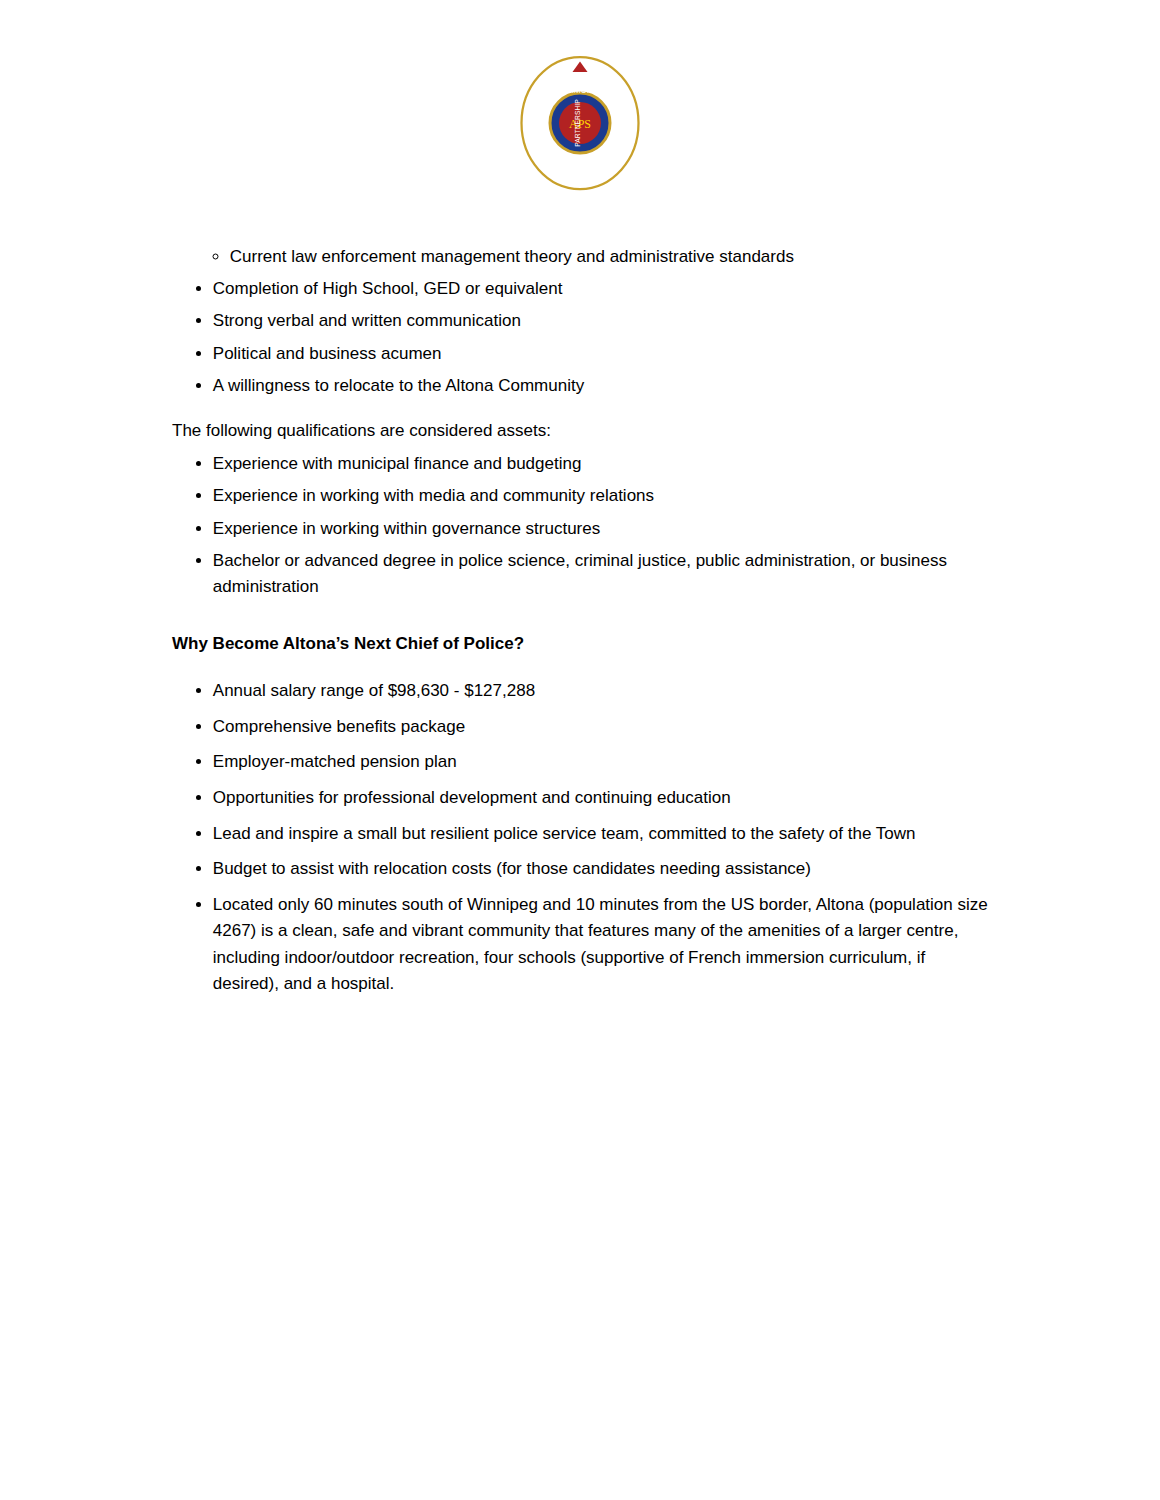Current law enforcement management theory and administrative standards
Completion of High School, GED or equivalent
Strong verbal and written communication
Political and business acumen
A willingness to relocate to the Altona Community
The following qualifications are considered assets:
Experience with municipal finance and budgeting
Experience in working with media and community relations
Experience in working within governance structures
Bachelor or advanced degree in police science, criminal justice, public administration, or business administration
Why Become Altona’s Next Chief of Police?
Annual salary range of $98,630 - $127,288
Comprehensive benefits package
Employer-matched pension plan
Opportunities for professional development and continuing education
Lead and inspire a small but resilient police service team, committed to the safety of the Town
Budget to assist with relocation costs (for those candidates needing assistance)
Located only 60 minutes south of Winnipeg and 10 minutes from the US border, Altona (population size 4267) is a clean, safe and vibrant community that features many of the amenities of a larger centre, including indoor/outdoor recreation, four schools (supportive of French immersion curriculum, if desired), and a hospital.